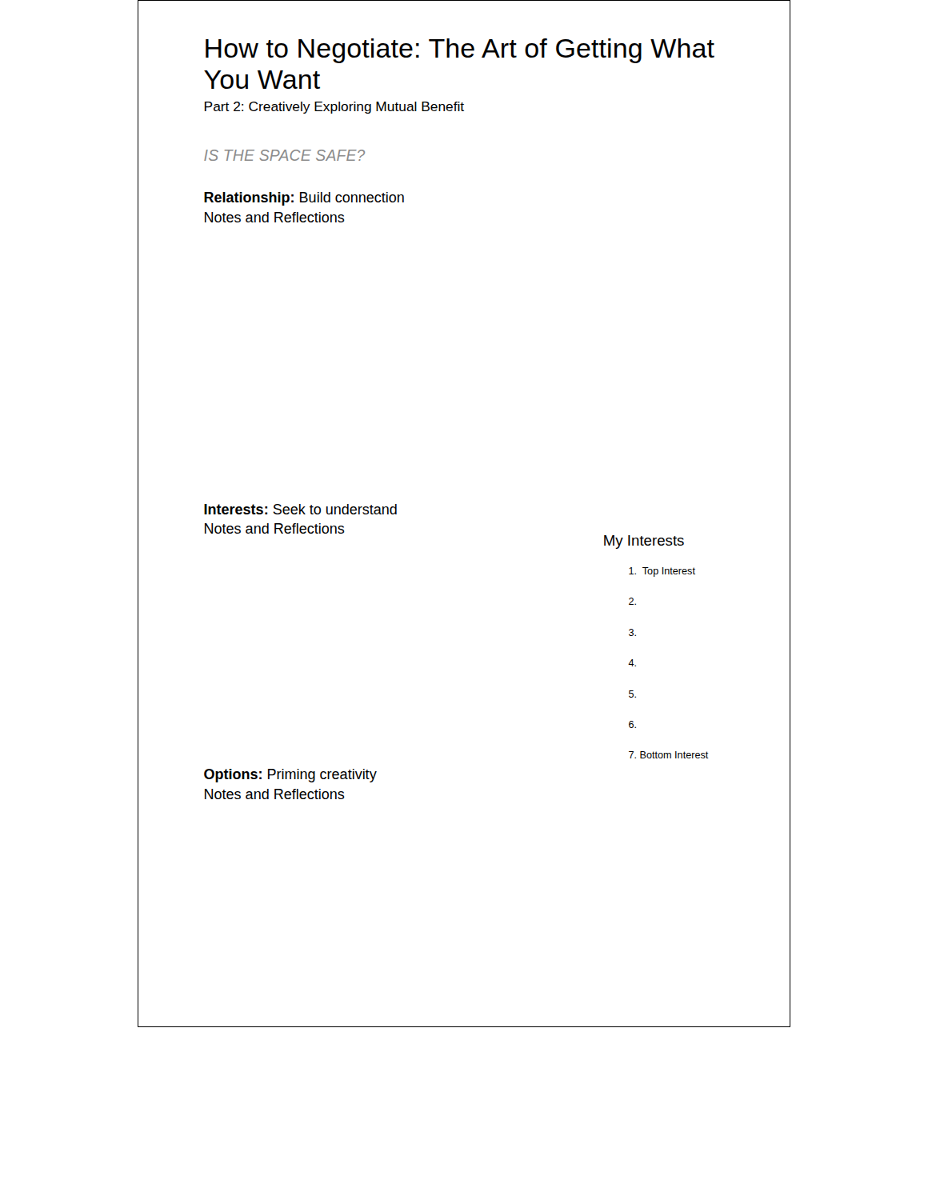How to Negotiate: The Art of Getting What You Want
Part 2: Creatively Exploring Mutual Benefit
IS THE SPACE SAFE?
Relationship: Build connection
Notes and Reflections
Interests: Seek to understand
Notes and Reflections
My Interests
1. Top Interest
2.
3.
4.
5.
6.
7. Bottom Interest
Options: Priming creativity
Notes and Reflections